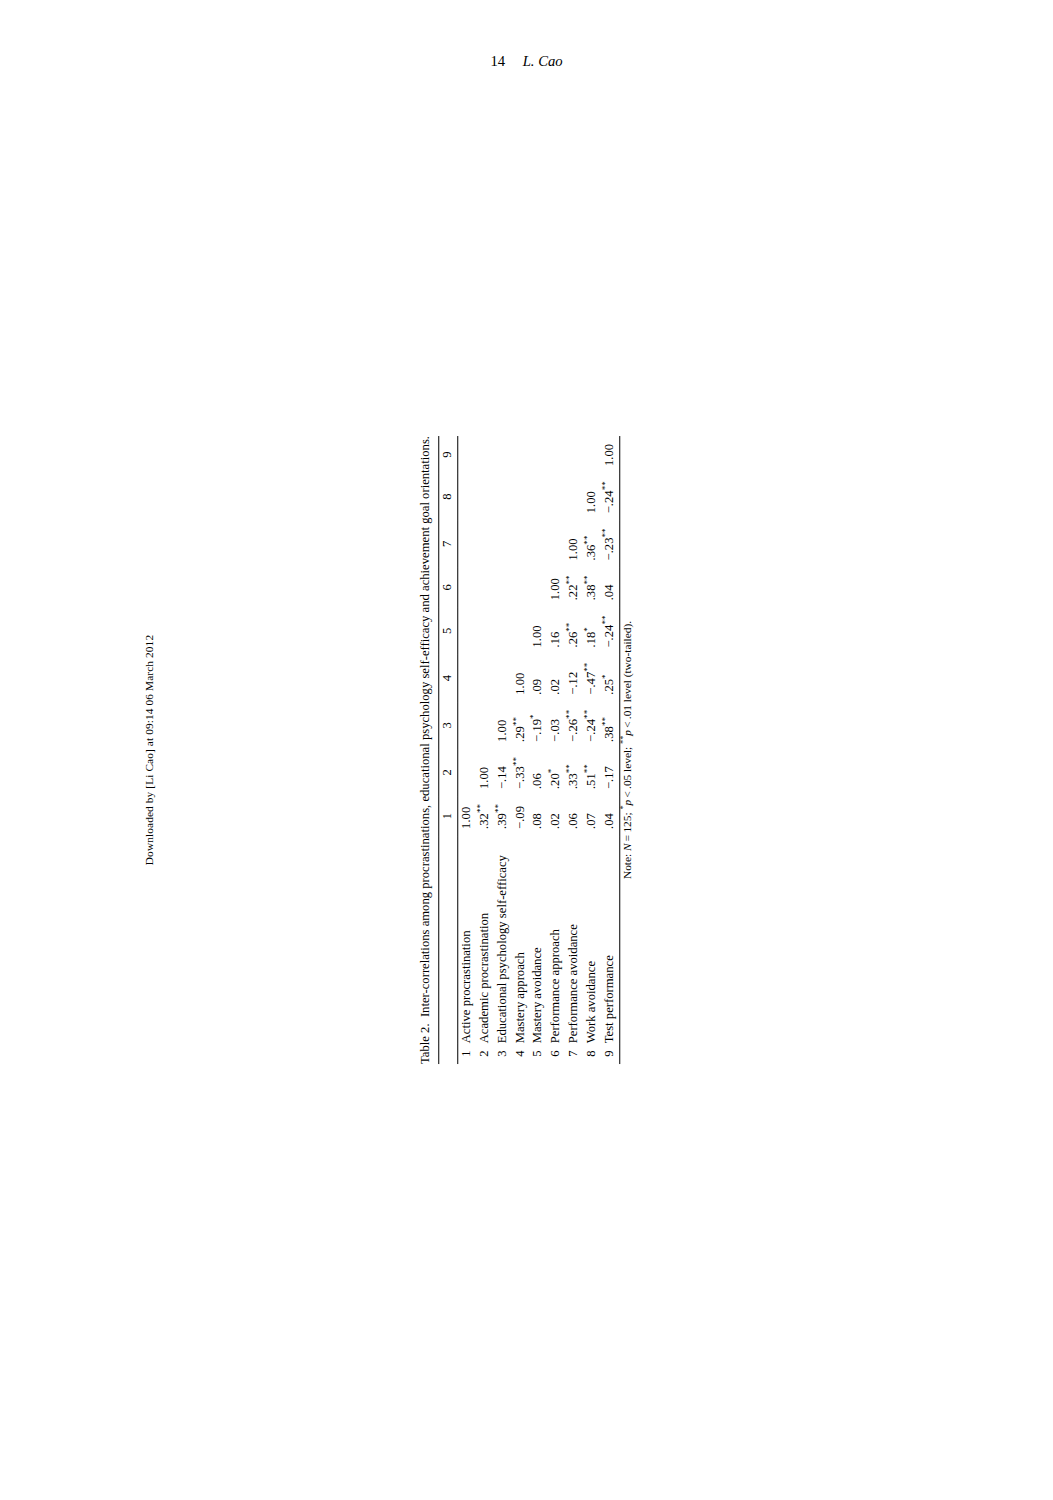Downloaded by [Li Cao] at 09:14 06 March 2012
14 L. Cao
Table 2. Inter-correlations among procrastinations, educational psychology self-efficacy and achievement goal orientations.
| | | 1 | 2 | 3 | 4 | 5 | 6 | 7 | 8 | 9 |
| --- | --- | --- | --- | --- | --- | --- | --- | --- | --- | --- |
| 1 | Active procrastination | 1.00 | | | | | | | | |
| 2 | Academic procrastination | .32 ** | 1.00 | | | | | | | |
| 3 | Educational psychology self-efficacy | .39 ** | −.14 | 1.00 | | | | | | |
| 4 | Mastery approach | −.09 | −.33 ** | .29 ** | 1.00 | | | | | |
| 5 | Mastery avoidance | .08 | .06 | −.19 * | .09 | 1.00 | | | | |
| 6 | Performance approach | .02 | .20 * | −.03 | .02 | .16 | 1.00 | | | |
| 7 | Performance avoidance | .06 | .33 ** | −.26 ** | −.12 | .26 ** | .22 ** | 1.00 | | |
| 8 | Work avoidance | .07 | .51 ** | −.24 ** | −.47 ** | .18 * | .38 ** | .36 ** | 1.00 | |
| 9 | Test performance | .04 | −.17 | .38 ** | .25 * | −.24 ** | .04 | −.23 ** | −.24 ** | 1.00 |
| Note: N = 125; * p < .05 level; ** p < .01 level (two-tailed). |